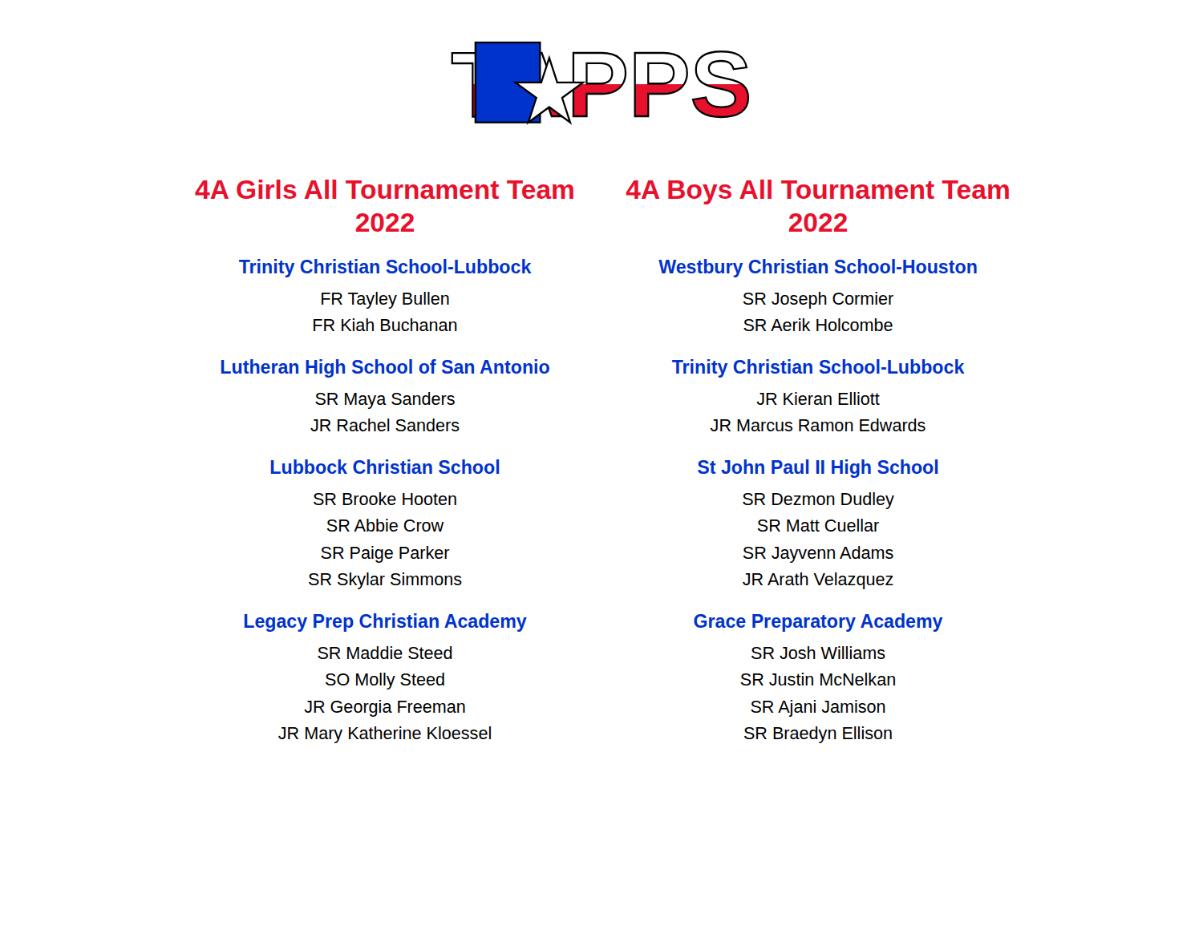TAPPS T
4A Girls All Tournament Team 2022
Trinity Christian School-Lubbock
FR Tayley Bullen
FR Kiah Buchanan
Lutheran High School of San Antonio
SR Maya Sanders
JR Rachel Sanders
Lubbock Christian School
SR Brooke Hooten
SR Abbie Crow
SR Paige Parker
SR Skylar Simmons
Legacy Prep Christian Academy
SR Maddie Steed
SO Molly Steed
JR Georgia Freeman
JR Mary Katherine Kloessel
4A Boys All Tournament Team 2022
Westbury Christian School-Houston
SR Joseph Cormier
SR Aerik Holcombe
Trinity Christian School-Lubbock
JR Kieran Elliott
JR Marcus Ramon Edwards
St John Paul II High School
SR Dezmon Dudley
SR Matt Cuellar
SR Jayvenn Adams
JR Arath Velazquez
Grace Preparatory Academy
SR Josh Williams
SR Justin McNelkan
SR Ajani Jamison
SR Braedyn Ellison